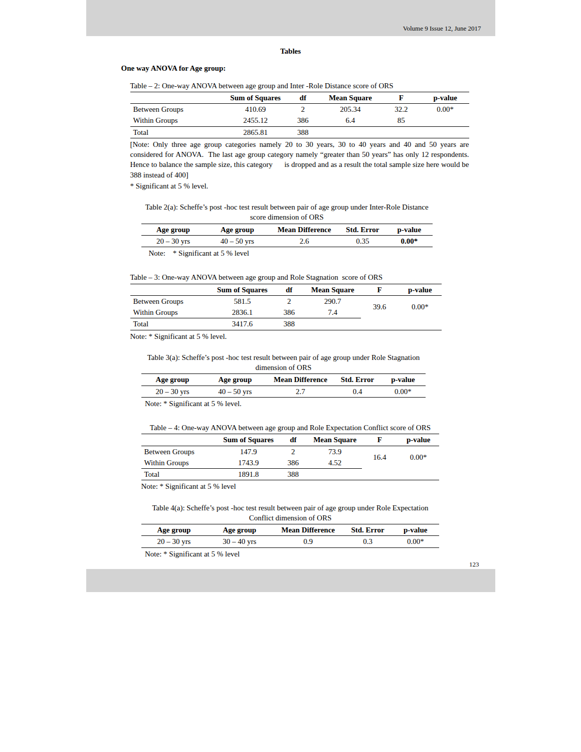Volume 9 Issue 12, June 2017
Tables
One way ANOVA for Age group:
Table – 2: One-way ANOVA between age group and Inter -Role Distance score of ORS
| | Sum of Squares | df | Mean Square | F | p-value |
| --- | --- | --- | --- | --- | --- |
| Between Groups | 410.69 | 2 | 205.34 | 32.2 | 0.00* |
| Within Groups | 2455.12 | 386 | 6.4 | 85 | |
| Total | 2865.81 | 388 | | | |
[Note: Only three age group categories namely 20 to 30 years, 30 to 40 years and 40 and 50 years are considered for ANOVA. The last age group category namely “greater than 50 years” has only 12 respondents. Hence to balance the sample size, this category is dropped and as a result the total sample size here would be 388 instead of 400]
* Significant at 5 % level.
Table 2(a): Scheffe’s post -hoc test result between pair of age group under Inter-Role Distance score dimension of ORS
| Age group | Age group | Mean Difference | Std. Error | p-value |
| --- | --- | --- | --- | --- |
| 20 – 30 yrs | 40 – 50 yrs | 2.6 | 0.35 | 0.00* |
Note: * Significant at 5 % level
Table – 3: One-way ANOVA between age group and Role Stagnation score of ORS
| | Sum of Squares | df | Mean Square | F | p-value |
| --- | --- | --- | --- | --- | --- |
| Between Groups | 581.5 | 2 | 290.7 | 39.6 | 0.00* |
| Within Groups | 2836.1 | 386 | 7.4 |
| Total | 3417.6 | 388 | | | |
Note: * Significant at 5 % level.
Table 3(a): Scheffe’s post -hoc test result between pair of age group under Role Stagnation dimension of ORS
| Age group | Age group | Mean Difference | Std. Error | p-value |
| --- | --- | --- | --- | --- |
| 20 – 30 yrs | 40 – 50 yrs | 2.7 | 0.4 | 0.00* |
Note: * Significant at 5 % level.
Table – 4: One-way ANOVA between age group and Role Expectation Conflict score of ORS
| | Sum of Squares | df | Mean Square | F | p-value |
| --- | --- | --- | --- | --- | --- |
| Between Groups | 147.9 | 2 | 73.9 | 16.4 | 0.00* |
| Within Groups | 1743.9 | 386 | 4.52 |
| Total | 1891.8 | 388 | | | |
Note: * Significant at 5 % level
Table 4(a): Scheffe’s post -hoc test result between pair of age group under Role Expectation Conflict dimension of ORS
| Age group | Age group | Mean Difference | Std. Error | p-value |
| --- | --- | --- | --- | --- |
| 20 – 30 yrs | 30 – 40 yrs | 0.9 | 0.3 | 0.00* |
Note: * Significant at 5 % level
123